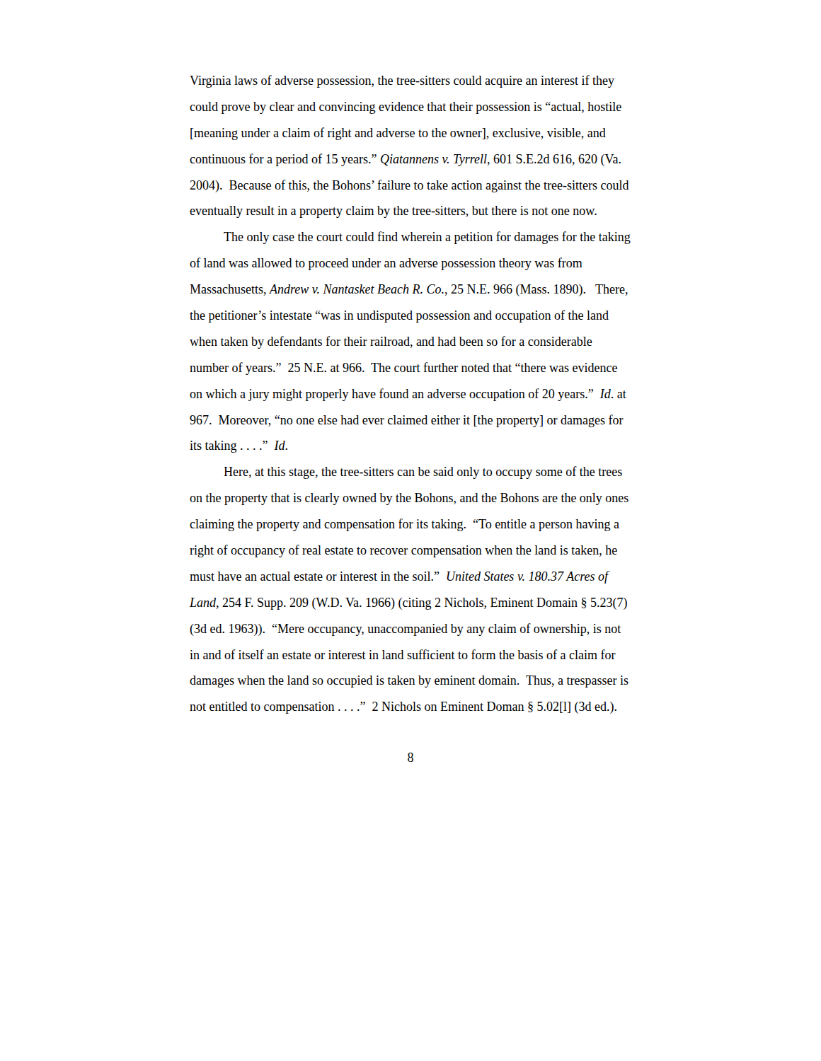Virginia laws of adverse possession, the tree-sitters could acquire an interest if they could prove by clear and convincing evidence that their possession is “actual, hostile [meaning under a claim of right and adverse to the owner], exclusive, visible, and continuous for a period of 15 years.” Qiatannens v. Tyrrell, 601 S.E.2d 616, 620 (Va. 2004). Because of this, the Bohons’ failure to take action against the tree-sitters could eventually result in a property claim by the tree-sitters, but there is not one now.
The only case the court could find wherein a petition for damages for the taking of land was allowed to proceed under an adverse possession theory was from Massachusetts, Andrew v. Nantasket Beach R. Co., 25 N.E. 966 (Mass. 1890). There, the petitioner’s intestate “was in undisputed possession and occupation of the land when taken by defendants for their railroad, and had been so for a considerable number of years.” 25 N.E. at 966. The court further noted that “there was evidence on which a jury might properly have found an adverse occupation of 20 years.” Id. at 967. Moreover, “no one else had ever claimed either it [the property] or damages for its taking . . . .” Id.
Here, at this stage, the tree-sitters can be said only to occupy some of the trees on the property that is clearly owned by the Bohons, and the Bohons are the only ones claiming the property and compensation for its taking. “To entitle a person having a right of occupancy of real estate to recover compensation when the land is taken, he must have an actual estate or interest in the soil.” United States v. 180.37 Acres of Land, 254 F. Supp. 209 (W.D. Va. 1966) (citing 2 Nichols, Eminent Domain § 5.23(7) (3d ed. 1963)). “Mere occupancy, unaccompanied by any claim of ownership, is not in and of itself an estate or interest in land sufficient to form the basis of a claim for damages when the land so occupied is taken by eminent domain. Thus, a trespasser is not entitled to compensation . . . .” 2 Nichols on Eminent Doman § 5.02[l] (3d ed.).
8